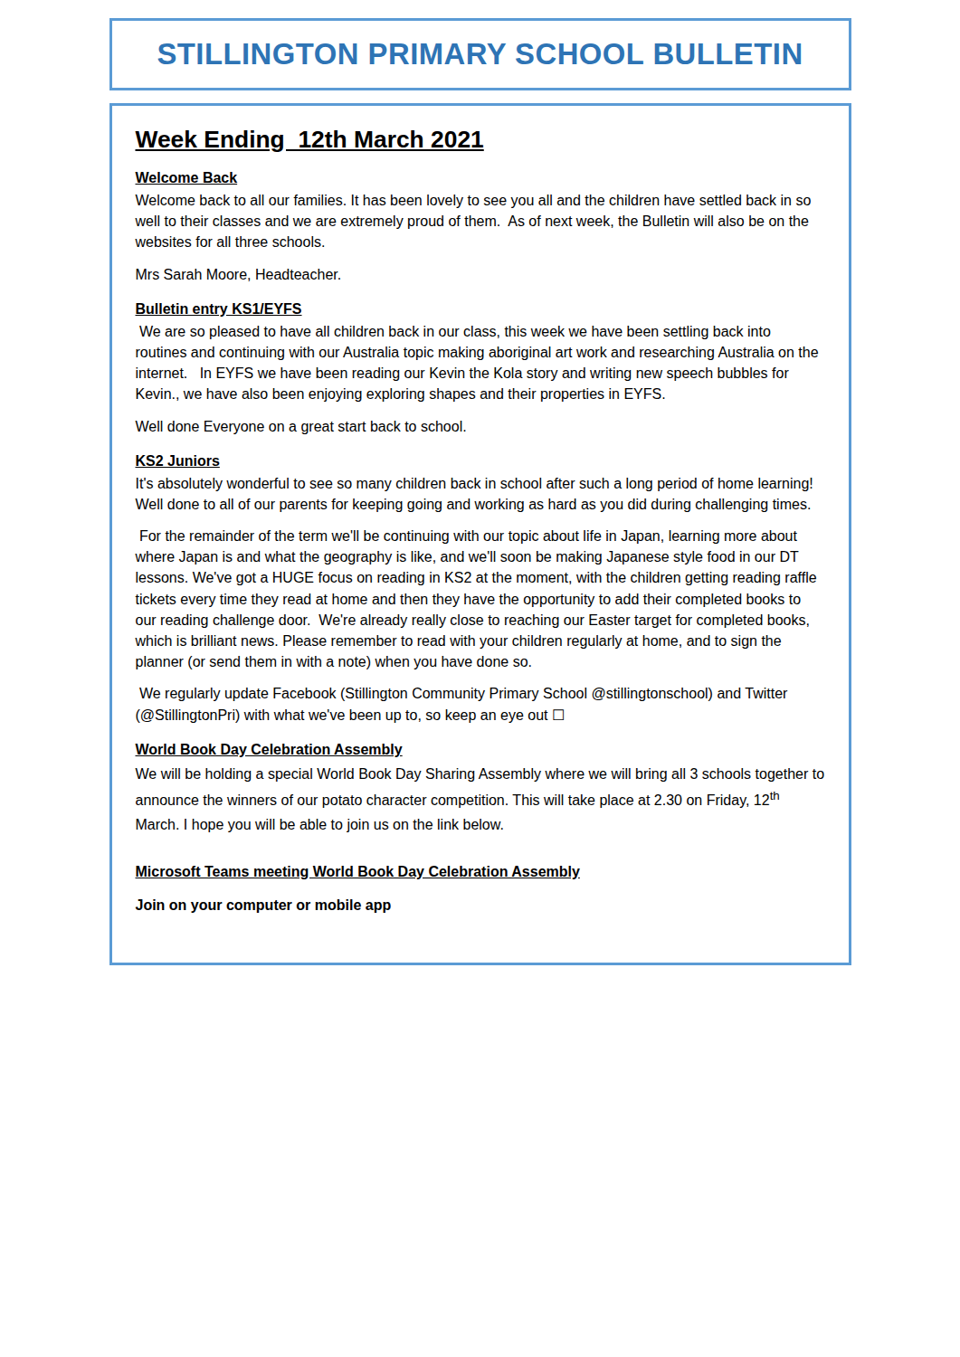STILLINGTON PRIMARY SCHOOL BULLETIN
Week Ending 12th March 2021
Welcome Back
Welcome back to all our families. It has been lovely to see you all and the children have settled back in so well to their classes and we are extremely proud of them. As of next week, the Bulletin will also be on the websites for all three schools.
Mrs Sarah Moore, Headteacher.
Bulletin entry KS1/EYFS
We are so pleased to have all children back in our class, this week we have been settling back into routines and continuing with our Australia topic making aboriginal art work and researching Australia on the internet. In EYFS we have been reading our Kevin the Kola story and writing new speech bubbles for Kevin., we have also been enjoying exploring shapes and their properties in EYFS.
Well done Everyone on a great start back to school.
KS2 Juniors
It's absolutely wonderful to see so many children back in school after such a long period of home learning! Well done to all of our parents for keeping going and working as hard as you did during challenging times.
For the remainder of the term we'll be continuing with our topic about life in Japan, learning more about where Japan is and what the geography is like, and we'll soon be making Japanese style food in our DT lessons. We've got a HUGE focus on reading in KS2 at the moment, with the children getting reading raffle tickets every time they read at home and then they have the opportunity to add their completed books to our reading challenge door. We're already really close to reaching our Easter target for completed books, which is brilliant news. Please remember to read with your children regularly at home, and to sign the planner (or send them in with a note) when you have done so.
We regularly update Facebook (Stillington Community Primary School @stillingtonschool) and Twitter (@StillingtonPri) with what we've been up to, so keep an eye out ☐
World Book Day Celebration Assembly
We will be holding a special World Book Day Sharing Assembly where we will bring all 3 schools together to announce the winners of our potato character competition. This will take place at 2.30 on Friday, 12th March. I hope you will be able to join us on the link below.
Microsoft Teams meeting World Book Day Celebration Assembly
Join on your computer or mobile app